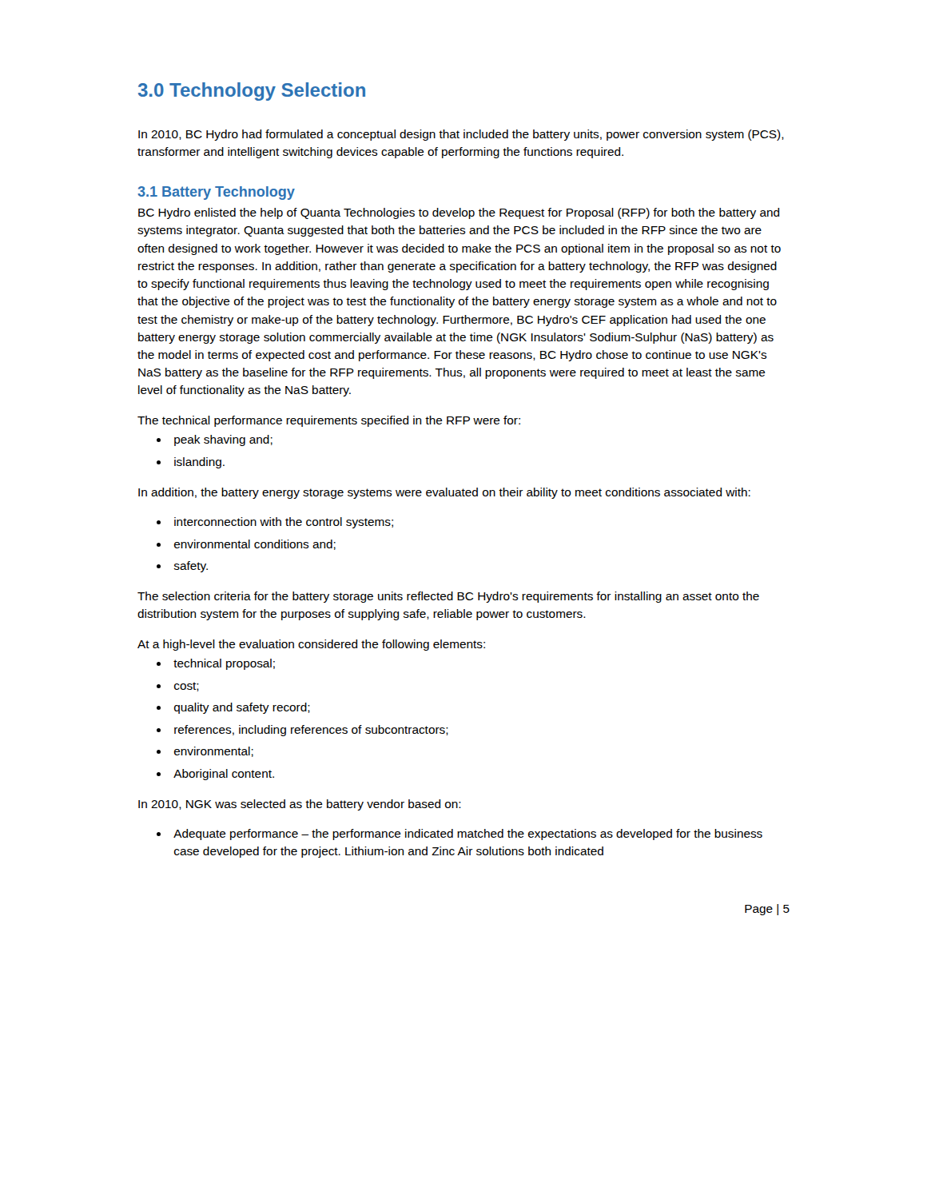3.0 Technology Selection
In 2010, BC Hydro had formulated a conceptual design that included the battery units, power conversion system (PCS), transformer and intelligent switching devices capable of performing the functions required.
3.1 Battery Technology
BC Hydro enlisted the help of Quanta Technologies to develop the Request for Proposal (RFP) for both the battery and systems integrator. Quanta suggested that both the batteries and the PCS be included in the RFP since the two are often designed to work together. However it was decided to make the PCS an optional item in the proposal so as not to restrict the responses. In addition, rather than generate a specification for a battery technology, the RFP was designed to specify functional requirements thus leaving the technology used to meet the requirements open while recognising that the objective of the project was to test the functionality of the battery energy storage system as a whole and not to test the chemistry or make-up of the battery technology. Furthermore, BC Hydro's CEF application had used the one battery energy storage solution commercially available at the time (NGK Insulators' Sodium-Sulphur (NaS) battery) as the model in terms of expected cost and performance. For these reasons, BC Hydro chose to continue to use NGK's NaS battery as the baseline for the RFP requirements. Thus, all proponents were required to meet at least the same level of functionality as the NaS battery.
The technical performance requirements specified in the RFP were for:
peak shaving and;
islanding.
In addition, the battery energy storage systems were evaluated on their ability to meet conditions associated with:
interconnection with the control systems;
environmental conditions and;
safety.
The selection criteria for the battery storage units reflected BC Hydro's requirements for installing an asset onto the distribution system for the purposes of supplying safe, reliable power to customers.
At a high-level the evaluation considered the following elements:
technical proposal;
cost;
quality and safety record;
references, including references of subcontractors;
environmental;
Aboriginal content.
In 2010, NGK was selected as the battery vendor based on:
Adequate performance – the performance indicated matched the expectations as developed for the business case developed for the project. Lithium-ion and Zinc Air solutions both indicated
Page | 5